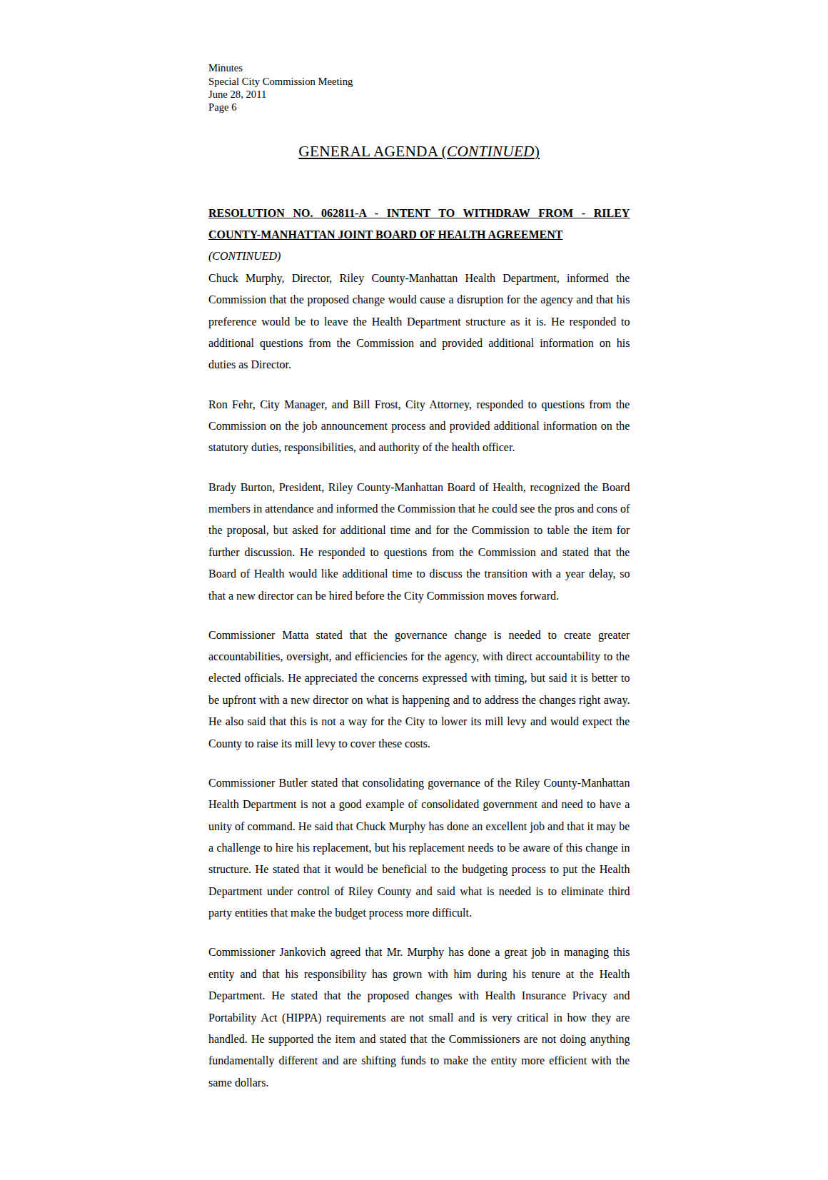Minutes
Special City Commission Meeting
June 28, 2011
Page 6
GENERAL AGENDA (CONTINUED)
RESOLUTION NO. 062811-A - INTENT TO WITHDRAW FROM - RILEY COUNTY-MANHATTAN JOINT BOARD OF HEALTH AGREEMENT
(CONTINUED)
Chuck Murphy, Director, Riley County-Manhattan Health Department, informed the Commission that the proposed change would cause a disruption for the agency and that his preference would be to leave the Health Department structure as it is. He responded to additional questions from the Commission and provided additional information on his duties as Director.
Ron Fehr, City Manager, and Bill Frost, City Attorney, responded to questions from the Commission on the job announcement process and provided additional information on the statutory duties, responsibilities, and authority of the health officer.
Brady Burton, President, Riley County-Manhattan Board of Health, recognized the Board members in attendance and informed the Commission that he could see the pros and cons of the proposal, but asked for additional time and for the Commission to table the item for further discussion. He responded to questions from the Commission and stated that the Board of Health would like additional time to discuss the transition with a year delay, so that a new director can be hired before the City Commission moves forward.
Commissioner Matta stated that the governance change is needed to create greater accountabilities, oversight, and efficiencies for the agency, with direct accountability to the elected officials. He appreciated the concerns expressed with timing, but said it is better to be upfront with a new director on what is happening and to address the changes right away. He also said that this is not a way for the City to lower its mill levy and would expect the County to raise its mill levy to cover these costs.
Commissioner Butler stated that consolidating governance of the Riley County-Manhattan Health Department is not a good example of consolidated government and need to have a unity of command. He said that Chuck Murphy has done an excellent job and that it may be a challenge to hire his replacement, but his replacement needs to be aware of this change in structure. He stated that it would be beneficial to the budgeting process to put the Health Department under control of Riley County and said what is needed is to eliminate third party entities that make the budget process more difficult.
Commissioner Jankovich agreed that Mr. Murphy has done a great job in managing this entity and that his responsibility has grown with him during his tenure at the Health Department. He stated that the proposed changes with Health Insurance Privacy and Portability Act (HIPPA) requirements are not small and is very critical in how they are handled. He supported the item and stated that the Commissioners are not doing anything fundamentally different and are shifting funds to make the entity more efficient with the same dollars.